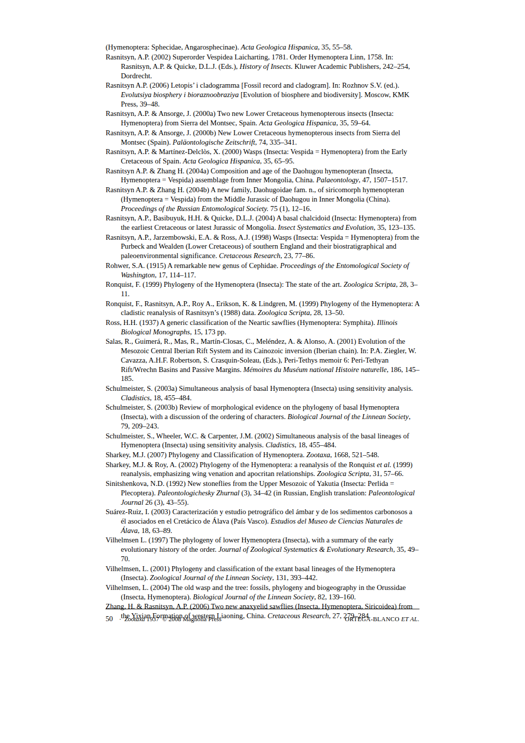(Hymenoptera: Sphecidae, Angarosphecinae). Acta Geologica Hispanica, 35, 55–58.
Rasnitsyn, A.P. (2002) Superorder Vespidea Laicharting, 1781. Order Hymenoptera Linn, 1758. In: Rasnitsyn, A.P. & Quicke, D.L.J. (Eds.), History of Insects. Kluwer Academic Publishers, 242–254, Dordrecht.
Rasnitsyn A.P. (2006) Letopis’ i cladogramma [Fossil record and cladogram]. In: Rozhnov S.V. (ed.). Evolutsiya biosphery i bioraznoobraziya [Evolution of biosphere and biodiversity]. Moscow, KMK Press, 39–48.
Rasnitsyn, A.P. & Ansorge, J. (2000a) Two new Lower Cretaceous hymenopterous insects (Insecta: Hymenoptera) from Sierra del Montsec, Spain. Acta Geologica Hispanica, 35, 59–64.
Rasnitsyn, A.P. & Ansorge, J. (2000b) New Lower Cretaceous hymenopterous insects from Sierra del Montsec (Spain). Paläontologische Zeitschrift, 74, 335–341.
Rasnitsyn, A.P. & Martínez-Delclòs, X. (2000) Wasps (Insecta: Vespida = Hymenoptera) from the Early Cretaceous of Spain. Acta Geologica Hispanica, 35, 65–95.
Rasnitsyn A.P. & Zhang H. (2004a) Composition and age of the Daohugou hymenopteran (Insecta, Hymenoptera = Vespida) assemblage from Inner Mongolia, China. Palaeontology, 47, 1507–1517.
Rasnitsyn A.P. & Zhang H. (2004b) A new family, Daohugoidae fam. n., of siricomorph hymenopteran (Hymenoptera = Vespida) from the Middle Jurassic of Daohugou in Inner Mongolia (China). Proceedings of the Russian Entomological Society. 75 (1), 12–16.
Rasnitsyn, A.P., Basibuyuk, H.H. & Quicke, D.L.J. (2004) A basal chalcidoid (Insecta: Hymenoptera) from the earliest Cretaceous or latest Jurassic of Mongolia. Insect Systematics and Evolution, 35, 123–135.
Rasnitsyn, A.P., Jarzembowski, E.A. & Ross, A.J. (1998) Wasps (Insecta: Vespida = Hymenoptera) from the Purbeck and Wealden (Lower Cretaceous) of southern England and their biostratigraphical and paleoenvironmental significance. Cretaceous Research, 23, 77–86.
Rohwer, S.A. (1915) A remarkable new genus of Cephidae. Proceedings of the Entomological Society of Washington, 17, 114–117.
Ronquist, F. (1999) Phylogeny of the Hymenoptera (Insecta): The state of the art. Zoologica Scripta, 28, 3–11.
Ronquist, F., Rasnitsyn, A.P., Roy A., Erikson, K. & Lindgren, M. (1999) Phylogeny of the Hymenoptera: A cladistic reanalysis of Rasnitsyn’s (1988) data. Zoologica Scripta, 28, 13–50.
Ross, H.H. (1937) A generic classification of the Neartic sawflies (Hymenoptera: Symphita). Illinois Biological Monographs, 15, 173 pp.
Salas, R., Guimerá, R., Mas, R., Martín-Closas, C., Meléndez, A. & Alonso, A. (2001) Evolution of the Mesozoic Central Iberian Rift System and its Cainozoic inversion (Iberian chain). In: P.A. Ziegler, W. Cavazza, A.H.F. Robertson, S. Crasquin-Soleau, (Eds.), Peri-Tethys memoir 6: Peri-Tethyan Rift/Wrechn Basins and Passive Margins. Mémoires du Muséum national Histoire naturelle, 186, 145–185.
Schulmeister, S. (2003a) Simultaneous analysis of basal Hymenoptera (Insecta) using sensitivity analysis. Cladistics, 18, 455–484.
Schulmeister, S. (2003b) Review of morphological evidence on the phylogeny of basal Hymenoptera (Insecta), with a discussion of the ordering of characters. Biological Journal of the Linnean Society, 79, 209–243.
Schulmeister, S., Wheeler, W.C. & Carpenter, J.M. (2002) Simultaneous analysis of the basal lineages of Hymenoptera (Insecta) using sensitivity analysis. Cladistics, 18, 455–484.
Sharkey, M.J. (2007) Phylogeny and Classification of Hymenoptera. Zootaxa, 1668, 521–548.
Sharkey, M.J. & Roy, A. (2002) Phylogeny of the Hymenoptera: a reanalysis of the Ronquist et al. (1999) reanalysis, emphasizing wing venation and apocritan relationships. Zoologica Scripta, 31, 57–66.
Sinitshenkova, N.D. (1992) New stoneflies from the Upper Mesozoic of Yakutia (Insecta: Perlida = Plecoptera). Paleontologichesky Zhurnal (3), 34–42 (in Russian, English translation: Paleontological Journal 26 (3), 43–55).
Suárez-Ruiz, I. (2003) Caracterización y estudio petrográfico del ámbar y de los sedimentos carbonosos a él asociados en el Cretácico de Álava (País Vasco). Estudios del Museo de Ciencias Naturales de Álava, 18, 63–89.
Vilhelmsen L. (1997) The phylogeny of lower Hymenoptera (Insecta), with a summary of the early evolutionary history of the order. Journal of Zoological Systematics & Evolutionary Research, 35, 49–70.
Vilhelmsen, L. (2001) Phylogeny and classification of the extant basal lineages of the Hymenoptera (Insecta). Zoological Journal of the Linnean Society, 131, 393–442.
Vilhelmsen, L. (2004) The old wasp and the tree: fossils, phylogeny and biogeography in the Orussidae (Insecta, Hymenoptera). Biological Journal of the Linnean Society, 82, 139–160.
Zhang, H. & Rasnitsyn, A.P. (2006) Two new anaxyelid sawflies (Insecta, Hymenoptera, Siricoidea) from the Yixian Formation of western Liaoning, China. Cretaceous Research, 27, 279–284.
50 · Zootaxa 1937 © 2008 Magnolia Press
ORTEGA-BLANCO ET AL.